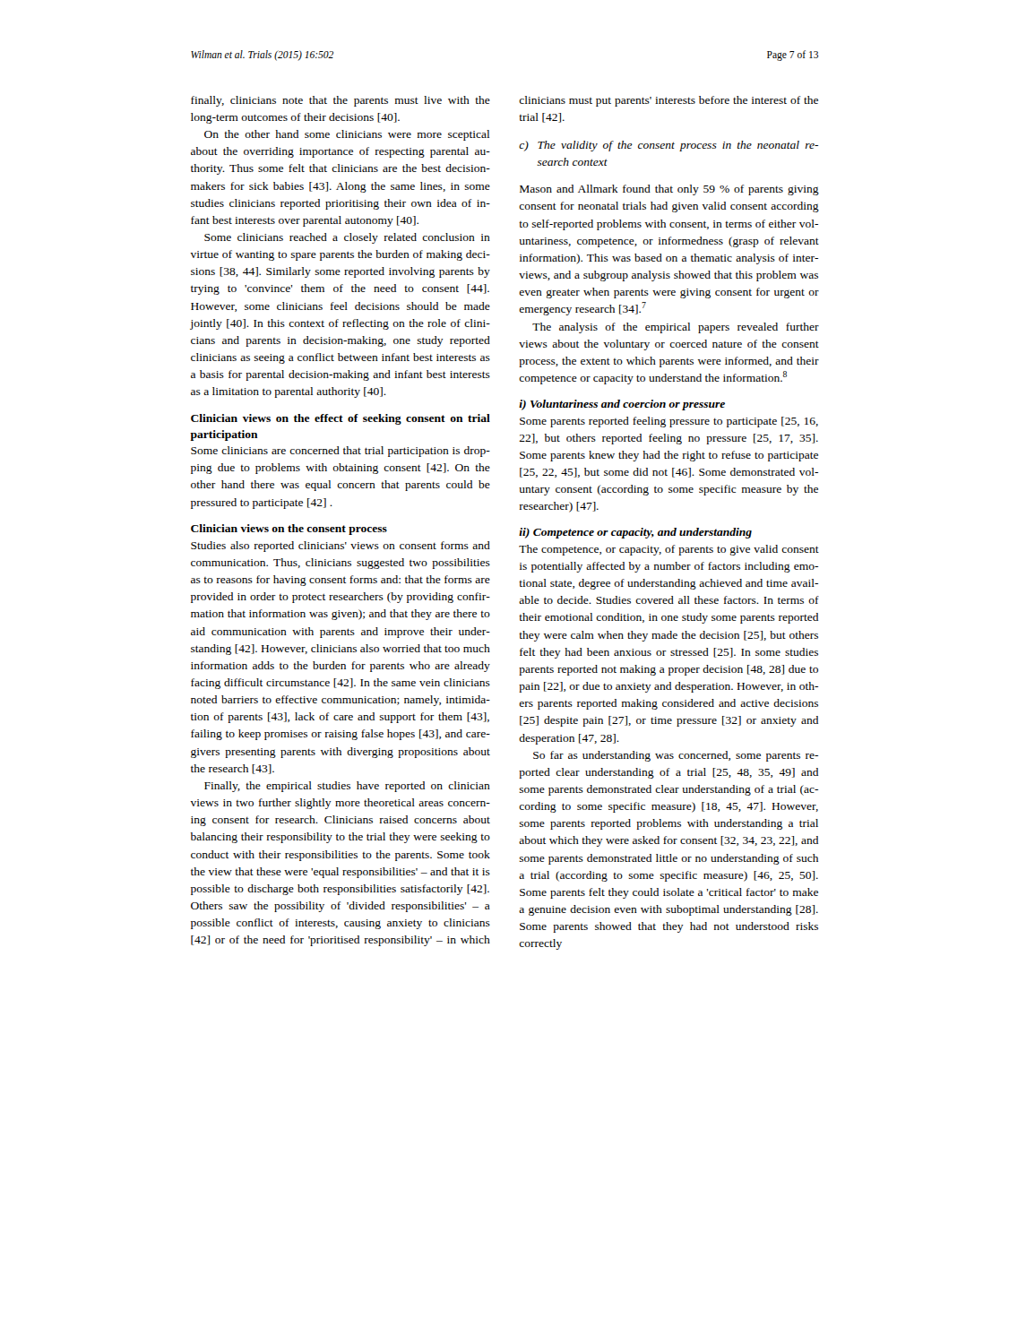Wilman et al. Trials (2015) 16:502
Page 7 of 13
finally, clinicians note that the parents must live with the long-term outcomes of their decisions [40].
On the other hand some clinicians were more sceptical about the overriding importance of respecting parental authority. Thus some felt that clinicians are the best decision-makers for sick babies [43]. Along the same lines, in some studies clinicians reported prioritising their own idea of infant best interests over parental autonomy [40].
Some clinicians reached a closely related conclusion in virtue of wanting to spare parents the burden of making decisions [38, 44]. Similarly some reported involving parents by trying to 'convince' them of the need to consent [44]. However, some clinicians feel decisions should be made jointly [40]. In this context of reflecting on the role of clinicians and parents in decision-making, one study reported clinicians as seeing a conflict between infant best interests as a basis for parental decision-making and infant best interests as a limitation to parental authority [40].
Clinician views on the effect of seeking consent on trial participation
Some clinicians are concerned that trial participation is dropping due to problems with obtaining consent [42]. On the other hand there was equal concern that parents could be pressured to participate [42] .
Clinician views on the consent process
Studies also reported clinicians' views on consent forms and communication. Thus, clinicians suggested two possibilities as to reasons for having consent forms and: that the forms are provided in order to protect researchers (by providing confirmation that information was given); and that they are there to aid communication with parents and improve their understanding [42]. However, clinicians also worried that too much information adds to the burden for parents who are already facing difficult circumstance [42]. In the same vein clinicians noted barriers to effective communication; namely, intimidation of parents [43], lack of care and support for them [43], failing to keep promises or raising false hopes [43], and caregivers presenting parents with diverging propositions about the research [43].
Finally, the empirical studies have reported on clinician views in two further slightly more theoretical areas concerning consent for research. Clinicians raised concerns about balancing their responsibility to the trial they were seeking to conduct with their responsibilities to the parents. Some took the view that these were 'equal responsibilities' – and that it is possible to discharge both responsibilities satisfactorily [42]. Others saw the possibility of 'divided responsibilities' – a possible conflict of interests, causing anxiety to clinicians [42] or of the need for 'prioritised responsibility' – in which clinicians must put parents' interests before the interest of the trial [42].
c) The validity of the consent process in the neonatal research context
Mason and Allmark found that only 59 % of parents giving consent for neonatal trials had given valid consent according to self-reported problems with consent, in terms of either voluntariness, competence, or informedness (grasp of relevant information). This was based on a thematic analysis of interviews, and a subgroup analysis showed that this problem was even greater when parents were giving consent for urgent or emergency research [34].7
The analysis of the empirical papers revealed further views about the voluntary or coerced nature of the consent process, the extent to which parents were informed, and their competence or capacity to understand the information.8
i) Voluntariness and coercion or pressure
Some parents reported feeling pressure to participate [25, 16, 22], but others reported feeling no pressure [25, 17, 35]. Some parents knew they had the right to refuse to participate [25, 22, 45], but some did not [46]. Some demonstrated voluntary consent (according to some specific measure by the researcher) [47].
ii) Competence or capacity, and understanding
The competence, or capacity, of parents to give valid consent is potentially affected by a number of factors including emotional state, degree of understanding achieved and time available to decide. Studies covered all these factors. In terms of their emotional condition, in one study some parents reported they were calm when they made the decision [25], but others felt they had been anxious or stressed [25]. In some studies parents reported not making a proper decision [48, 28] due to pain [22], or due to anxiety and desperation. However, in others parents reported making considered and active decisions [25] despite pain [27], or time pressure [32] or anxiety and desperation [47, 28].
So far as understanding was concerned, some parents reported clear understanding of a trial [25, 48, 35, 49] and some parents demonstrated clear understanding of a trial (according to some specific measure) [18, 45, 47]. However, some parents reported problems with understanding a trial about which they were asked for consent [32, 34, 23, 22], and some parents demonstrated little or no understanding of such a trial (according to some specific measure) [46, 25, 50]. Some parents felt they could isolate a 'critical factor' to make a genuine decision even with suboptimal understanding [28]. Some parents showed that they had not understood risks correctly